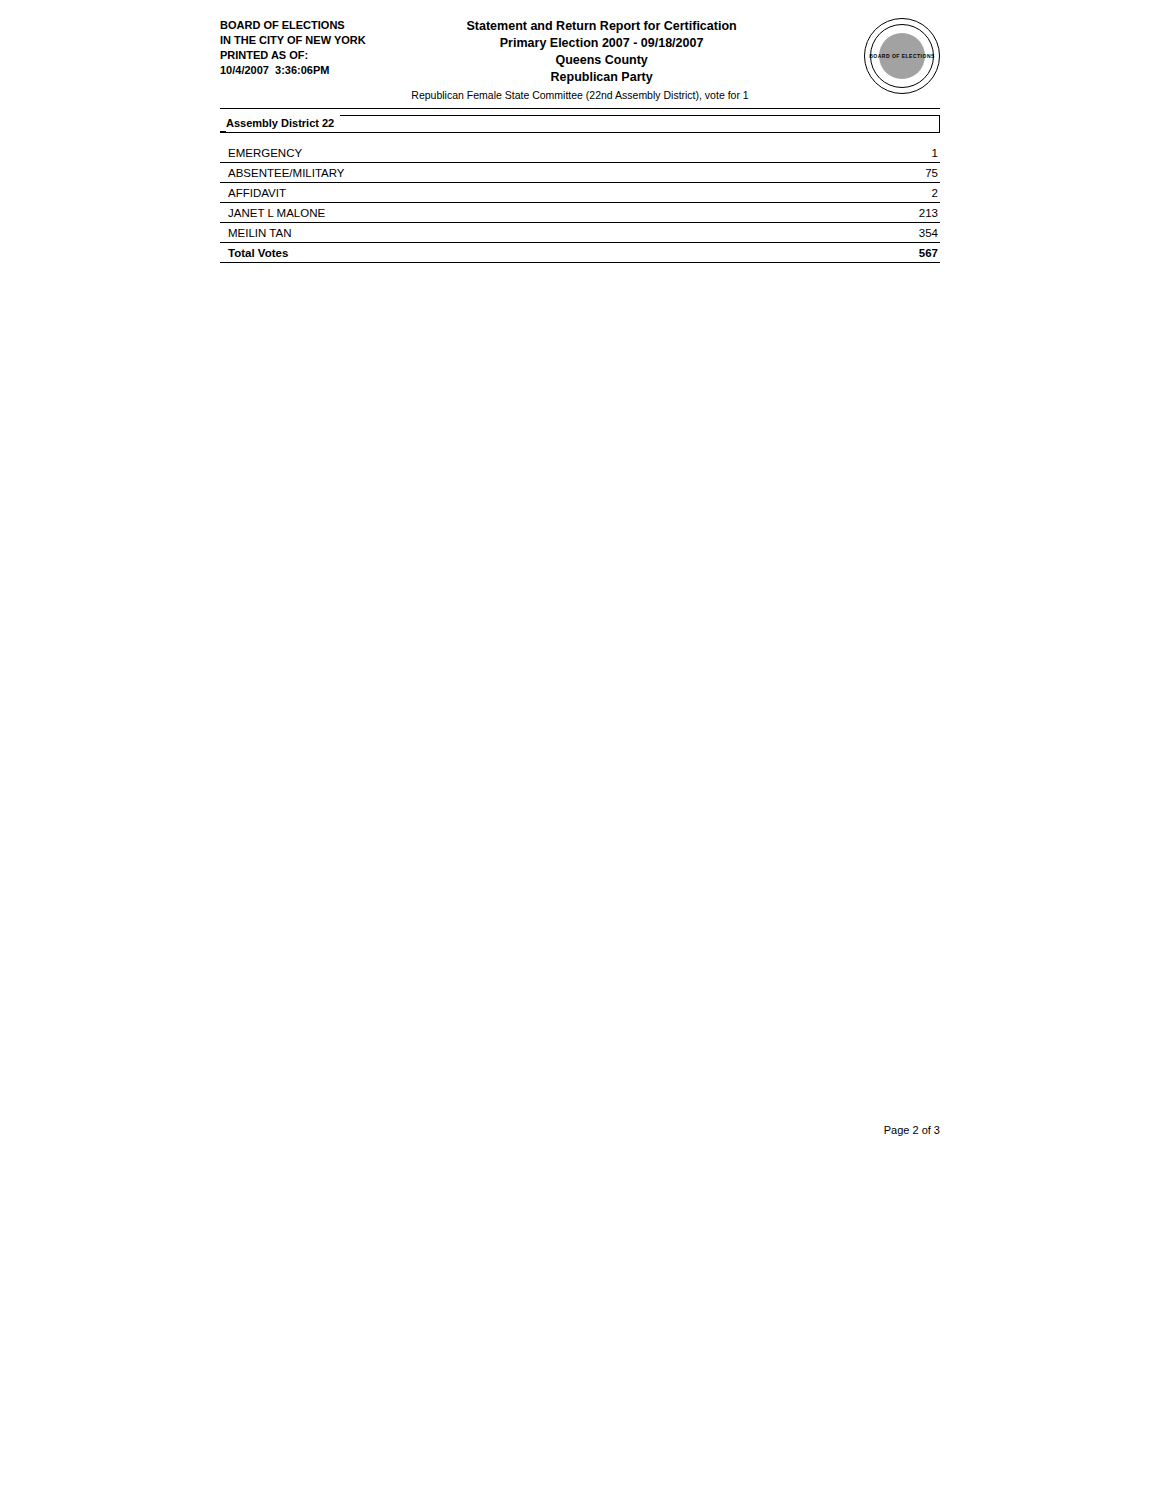BOARD OF ELECTIONS
BOARD OF ELECTIONS
IN THE CITY OF NEW YORK
PRINTED AS OF:
10/4/2007 3:36:06PM
Statement and Return Report for Certification
Primary Election 2007 - 09/18/2007
Queens County
Republican Party
Republican Female State Committee (22nd Assembly District), vote for 1
Assembly District 22
| EMERGENCY | 1 |
| ABSENTEE/MILITARY | 75 |
| AFFIDAVIT | 2 |
| JANET L MALONE | 213 |
| MEILIN TAN | 354 |
| Total Votes | 567 |
Page 2 of 3